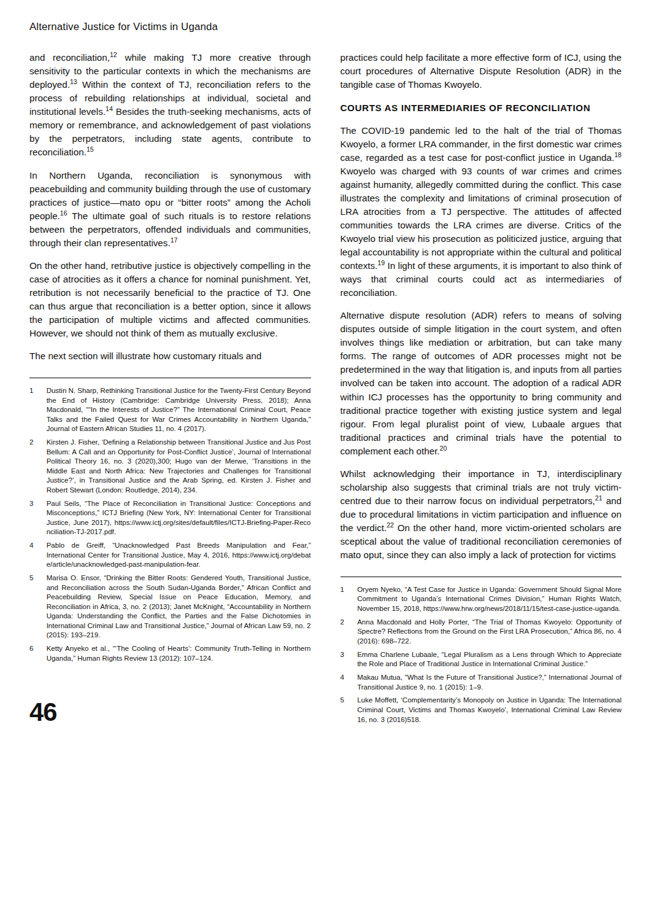Alternative Justice for Victims in Uganda
and reconciliation,12 while making TJ more creative through sensitivity to the particular contexts in which the mechanisms are deployed.13 Within the context of TJ, reconciliation refers to the process of rebuilding relationships at individual, societal and institutional levels.14 Besides the truth-seeking mechanisms, acts of memory or remembrance, and acknowledgement of past violations by the perpetrators, including state agents, contribute to reconciliation.15
In Northern Uganda, reconciliation is synonymous with peacebuilding and community building through the use of customary practices of justice—mato opu or “bitter roots” among the Acholi people.16 The ultimate goal of such rituals is to restore relations between the perpetrators, offended individuals and communities, through their clan representatives.17
On the other hand, retributive justice is objectively compelling in the case of atrocities as it offers a chance for nominal punishment. Yet, retribution is not necessarily beneficial to the practice of TJ. One can thus argue that reconciliation is a better option, since it allows the participation of multiple victims and affected communities. However, we should not think of them as mutually exclusive.
The next section will illustrate how customary rituals and
Dustin N. Sharp, Rethinking Transitional Justice for the Twenty-First Century Beyond the End of History (Cambridge: Cambridge University Press, 2018); Anna Macdonald, ““In the Interests of Justice?” The International Criminal Court, Peace Talks and the Failed Quest for War Crimes Accountability in Northern Uganda,” Journal of Eastern African Studies 11, no. 4 (2017).
Kirsten J. Fisher, ‘Defining a Relationship between Transitional Justice and Jus Post Bellum: A Call and an Opportunity for Post-Conflict Justice’, Journal of International Political Theory 16, no. 3 (2020),300; Hugo van der Merwe, ‘Transitions in the Middle East and North Africa: New Trajectories and Challenges for Transitional Justice?’, in Transitional Justice and the Arab Spring, ed. Kirsten J. Fisher and Robert Stewart (London: Routledge, 2014), 234.
Paul Seils, “The Place of Reconciliation in Transitional Justice: Conceptions and Misconceptions,” ICTJ Briefing (New York, NY: International Center for Transitional Justice, June 2017), https://www.ictj.org/sites/default/files/ICTJ-Briefing-Paper-Reconciliation-TJ-2017.pdf.
Pablo de Greiff, “Unacknowledged Past Breeds Manipulation and Fear,” International Center for Transitional Justice, May 4, 2016, https://www.ictj.org/debate/article/unacknowledged-past-manipulation-fear.
Marisa O. Ensor, “Drinking the Bitter Roots: Gendered Youth, Transitional Justice, and Reconciliation across the South Sudan-Uganda Border,” African Conflict and Peacebuilding Review, Special Issue on Peace Education, Memory, and Reconciliation in Africa, 3, no. 2 (2013); Janet McKnight, “Accountability in Northern Uganda: Understanding the Conflict, the Parties and the False Dichotomies in International Criminal Law and Transitional Justice,” Journal of African Law 59, no. 2 (2015): 193–219.
Ketty Anyeko et al., “‘The Cooling of Hearts’: Community Truth-Telling in Northern Uganda,” Human Rights Review 13 (2012): 107–124.
46
practices could help facilitate a more effective form of ICJ, using the court procedures of Alternative Dispute Resolution (ADR) in the tangible case of Thomas Kwoyelo.
Courts as Intermediaries of Reconciliation
The COVID-19 pandemic led to the halt of the trial of Thomas Kwoyelo, a former LRA commander, in the first domestic war crimes case, regarded as a test case for post-conflict justice in Uganda.18 Kwoyelo was charged with 93 counts of war crimes and crimes against humanity, allegedly committed during the conflict. This case illustrates the complexity and limitations of criminal prosecution of LRA atrocities from a TJ perspective. The attitudes of affected communities towards the LRA crimes are diverse. Critics of the Kwoyelo trial view his prosecution as politicized justice, arguing that legal accountability is not appropriate within the cultural and political contexts.19 In light of these arguments, it is important to also think of ways that criminal courts could act as intermediaries of reconciliation.
Alternative dispute resolution (ADR) refers to means of solving disputes outside of simple litigation in the court system, and often involves things like mediation or arbitration, but can take many forms. The range of outcomes of ADR processes might not be predetermined in the way that litigation is, and inputs from all parties involved can be taken into account. The adoption of a radical ADR within ICJ processes has the opportunity to bring community and traditional practice together with existing justice system and legal rigour. From legal pluralist point of view, Lubaale argues that traditional practices and criminal trials have the potential to complement each other.20
Whilst acknowledging their importance in TJ, interdisciplinary scholarship also suggests that criminal trials are not truly victim-centred due to their narrow focus on individual perpetrators,21 and due to procedural limitations in victim participation and influence on the verdict.22 On the other hand, more victim-oriented scholars are sceptical about the value of traditional reconciliation ceremonies of mato oput, since they can also imply a lack of protection for victims
Oryem Nyeko, “A Test Case for Justice in Uganda: Government Should Signal More Commitment to Uganda’s International Crimes Division,” Human Rights Watch, November 15, 2018, https://www.hrw.org/news/2018/11/15/test-case-justice-uganda.
Anna Macdonald and Holly Porter, “The Trial of Thomas Kwoyelo: Opportunity of Spectre? Reflections from the Ground on the First LRA Prosecution,” Africa 86, no. 4 (2016): 698–722.
Emma Charlene Lubaale, “Legal Pluralism as a Lens through Which to Appreciate the Role and Place of Traditional Justice in International Criminal Justice.”
Makau Mutua, “What Is the Future of Transitional Justice?,” International Journal of Transitional Justice 9, no. 1 (2015): 1–9.
Luke Moffett, ‘Complementarity’s Monopoly on Justice in Uganda: The International Criminal Court, Victims and Thomas Kwoyelo’, International Criminal Law Review 16, no. 3 (2016)518.